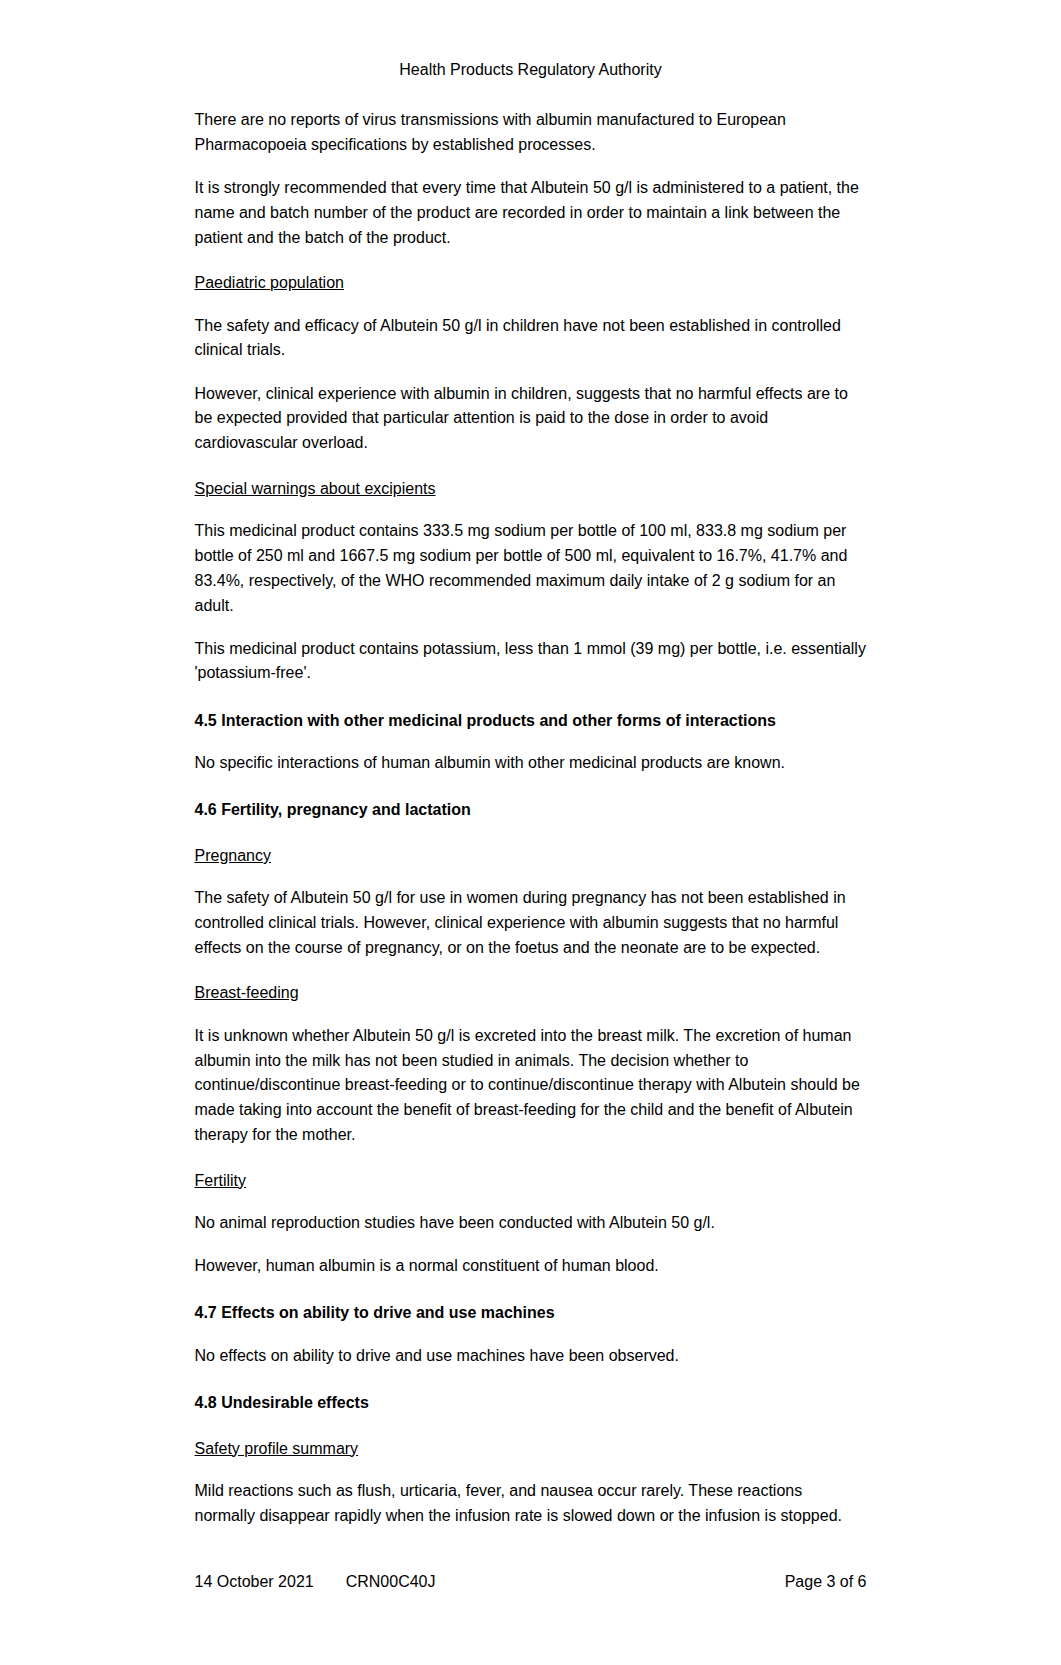Health Products Regulatory Authority
There are no reports of virus transmissions with albumin manufactured to European Pharmacopoeia specifications by established processes.
It is strongly recommended that every time that Albutein 50 g/l is administered to a patient, the name and batch number of the product are recorded in order to maintain a link between the patient and the batch of the product.
Paediatric population
The safety and efficacy of Albutein 50 g/l in children have not been established in controlled clinical trials.
However, clinical experience with albumin in children, suggests that no harmful effects are to be expected provided that particular attention is paid to the dose in order to avoid cardiovascular overload.
Special warnings about excipients
This medicinal product contains 333.5 mg sodium per bottle of 100 ml, 833.8 mg sodium per bottle of 250 ml and 1667.5 mg sodium per bottle of 500 ml, equivalent to 16.7%, 41.7% and 83.4%, respectively, of the WHO recommended maximum daily intake of 2 g sodium for an adult.
This medicinal product contains potassium, less than 1 mmol (39 mg) per bottle, i.e. essentially 'potassium-free'.
4.5 Interaction with other medicinal products and other forms of interactions
No specific interactions of human albumin with other medicinal products are known.
4.6 Fertility, pregnancy and lactation
Pregnancy
The safety of Albutein 50 g/l for use in women during pregnancy has not been established in controlled clinical trials. However, clinical experience with albumin suggests that no harmful effects on the course of pregnancy, or on the foetus and the neonate are to be expected.
Breast-feeding
It is unknown whether Albutein 50 g/l is excreted into the breast milk. The excretion of human albumin into the milk has not been studied in animals. The decision whether to continue/discontinue breast-feeding or to continue/discontinue therapy with Albutein should be made taking into account the benefit of breast-feeding for the child and the benefit of Albutein therapy for the mother.
Fertility
No animal reproduction studies have been conducted with Albutein 50 g/l.
However, human albumin is a normal constituent of human blood.
4.7 Effects on ability to drive and use machines
No effects on ability to drive and use machines have been observed.
4.8 Undesirable effects
Safety profile summary
Mild reactions such as flush, urticaria, fever, and nausea occur rarely. These reactions normally disappear rapidly when the infusion rate is slowed down or the infusion is stopped.
14 October 2021 CRN00C40J Page 3 of 6